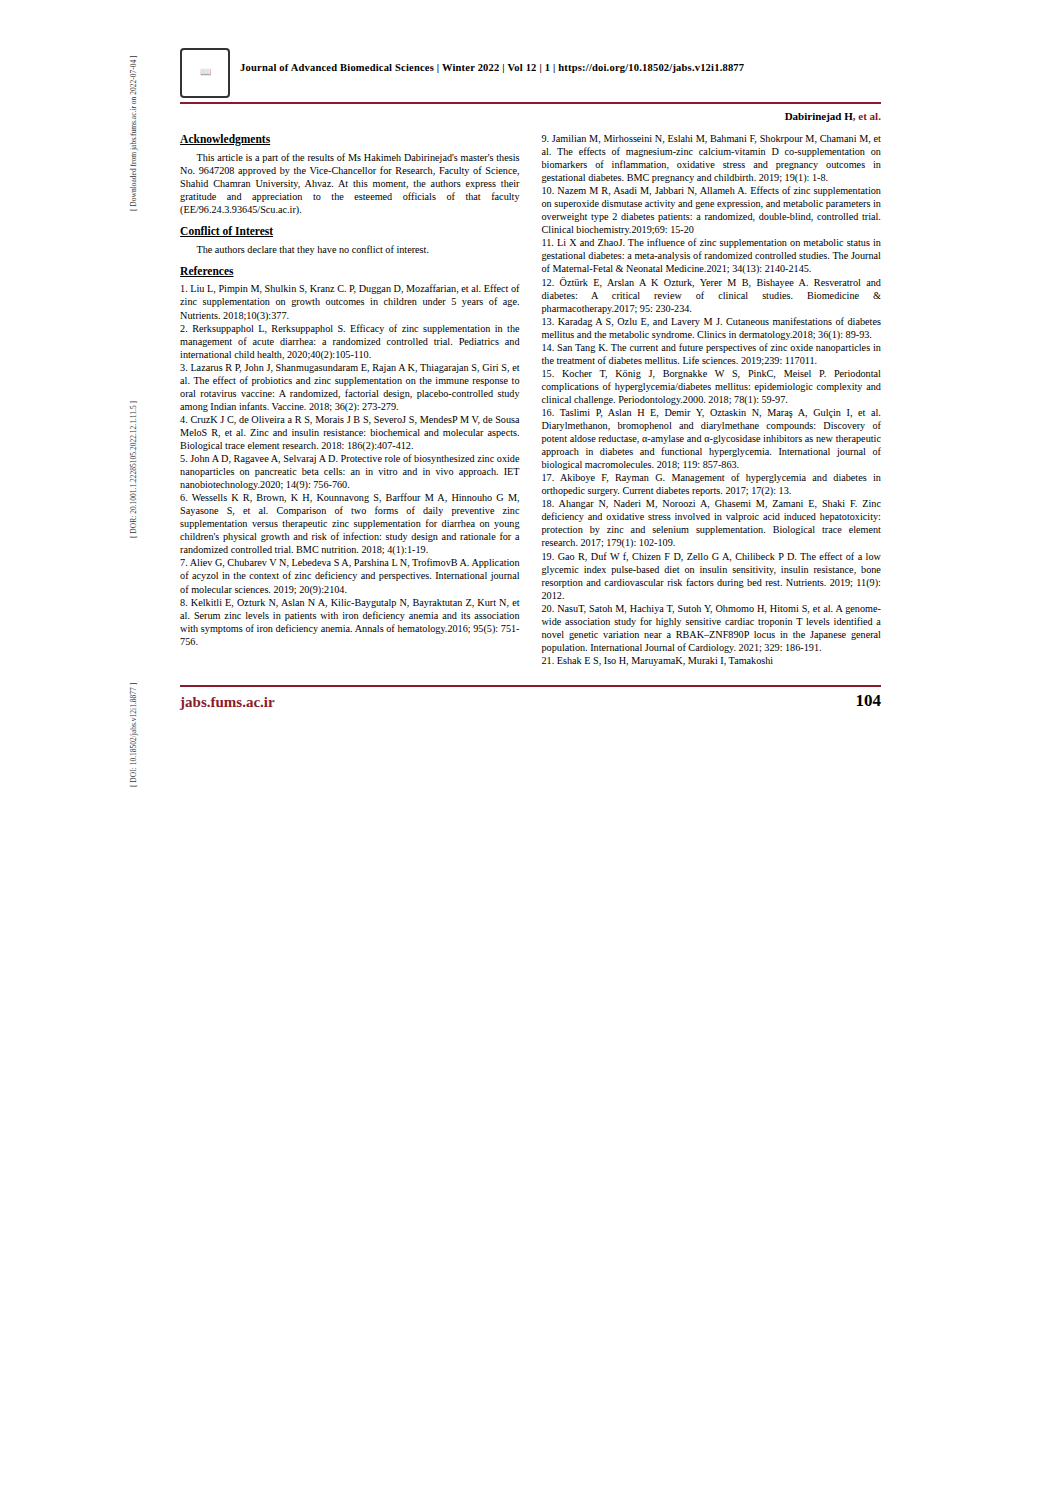[ Downloaded from jabs.fums.ac.ir on 2022-07-04 ] [ DOR: 20.1001.1.22285105.2022.12.1.11.5 ] [ DOI: 10.18502/jabs.v12i1.8877 ]
📖
Journal of Advanced Biomedical Sciences | Winter 2022 | Vol 12 | 1 | https://doi.org/10.18502/jabs.v12i1.8877
Dabirinejad H, et al.
Acknowledgments
This article is a part of the results of Ms Hakimeh Dabirinejad's master's thesis No. 9647208 approved by the Vice-Chancellor for Research, Faculty of Science, Shahid Chamran University, Ahvaz. At this moment, the authors express their gratitude and appreciation to the esteemed officials of that faculty (EE/96.24.3.93645/Scu.ac.ir).
Conflict of Interest
The authors declare that they have no conflict of interest.
References
1. Liu L, Pimpin M, Shulkin S, Kranz C. P, Duggan D, Mozaffarian, et al. Effect of zinc supplementation on growth outcomes in children under 5 years of age. Nutrients. 2018;10(3):377.
2. Rerksuppaphol L, Rerksuppaphol S. Efficacy of zinc supplementation in the management of acute diarrhea: a randomized controlled trial. Pediatrics and international child health, 2020;40(2):105-110.
3. Lazarus R P, John J, Shanmugasundaram E, Rajan A K, Thiagarajan S, Giri S, et al. The effect of probiotics and zinc supplementation on the immune response to oral rotavirus vaccine: A randomized, factorial design, placebo-controlled study among Indian infants. Vaccine. 2018; 36(2): 273-279.
4. CruzK J C, de Oliveira a R S, Morais J B S, SeveroJ S, MendesP M V, de Sousa MeloS R, et al. Zinc and insulin resistance: biochemical and molecular aspects. Biological trace element research. 2018: 186(2):407-412.
5. John A D, Ragavee A, Selvaraj A D. Protective role of biosynthesized zinc oxide nanoparticles on pancreatic beta cells: an in vitro and in vivo approach. IET nanobiotechnology.2020; 14(9): 756-760.
6. Wessells K R, Brown, K H, Kounnavong S, Barffour M A, Hinnouho G M, Sayasone S, et al. Comparison of two forms of daily preventive zinc supplementation versus therapeutic zinc supplementation for diarrhea on young children's physical growth and risk of infection: study design and rationale for a randomized controlled trial. BMC nutrition. 2018; 4(1):1-19.
7. Aliev G, Chubarev V N, Lebedeva S A, Parshina L N, TrofimovB A. Application of acyzol in the context of zinc deficiency and perspectives. International journal of molecular sciences. 2019; 20(9):2104.
8. Kelkitli E, Ozturk N, Aslan N A, Kilic-Baygutalp N, Bayraktutan Z, Kurt N, et al. Serum zinc levels in patients with iron deficiency anemia and its association with symptoms of iron deficiency anemia. Annals of hematology.2016; 95(5): 751-756.
9. Jamilian M, Mirhosseini N, Eslahi M, Bahmani F, Shokrpour M, Chamani M, et al. The effects of magnesium-zinc calcium-vitamin D co-supplementation on biomarkers of inflammation, oxidative stress and pregnancy outcomes in gestational diabetes. BMC pregnancy and childbirth. 2019; 19(1): 1-8.
10. Nazem M R, Asadi M, Jabbari N, Allameh A. Effects of zinc supplementation on superoxide dismutase activity and gene expression, and metabolic parameters in overweight type 2 diabetes patients: a randomized, double-blind, controlled trial. Clinical biochemistry.2019;69: 15-20
11. Li X and ZhaoJ. The influence of zinc supplementation on metabolic status in gestational diabetes: a meta-analysis of randomized controlled studies. The Journal of Maternal-Fetal & Neonatal Medicine.2021; 34(13): 2140-2145.
12. Öztürk E, Arslan A K Ozturk, Yerer M B, Bishayee A. Resveratrol and diabetes: A critical review of clinical studies. Biomedicine & pharmacotherapy.2017; 95: 230-234.
13. Karadag A S, Ozlu E, and Lavery M J. Cutaneous manifestations of diabetes mellitus and the metabolic syndrome. Clinics in dermatology.2018; 36(1): 89-93.
14. San Tang K. The current and future perspectives of zinc oxide nanoparticles in the treatment of diabetes mellitus. Life sciences. 2019;239: 117011.
15. Kocher T, König J, Borgnakke W S, PinkC, Meisel P. Periodontal complications of hyperglycemia/diabetes mellitus: epidemiologic complexity and clinical challenge. Periodontology.2000. 2018; 78(1): 59-97.
16. Taslimi P, Aslan H E, Demir Y, Oztaskin N, Maraş A, Gulçin I, et al. Diarylmethanon, bromophenol and diarylmethane compounds: Discovery of potent aldose reductase, α-amylase and α-glycosidase inhibitors as new therapeutic approach in diabetes and functional hyperglycemia. International journal of biological macromolecules. 2018; 119: 857-863.
17. Akiboye F, Rayman G. Management of hyperglycemia and diabetes in orthopedic surgery. Current diabetes reports. 2017; 17(2): 13.
18. Ahangar N, Naderi M, Noroozi A, Ghasemi M, Zamani E, Shaki F. Zinc deficiency and oxidative stress involved in valproic acid induced hepatotoxicity: protection by zinc and selenium supplementation. Biological trace element research. 2017; 179(1): 102-109.
19. Gao R, Duf W f, Chizen F D, Zello G A, Chilibeck P D. The effect of a low glycemic index pulse-based diet on insulin sensitivity, insulin resistance, bone resorption and cardiovascular risk factors during bed rest. Nutrients. 2019; 11(9): 2012.
20. NasuT, Satoh M, Hachiya T, Sutoh Y, Ohmomo H, Hitomi S, et al. A genome-wide association study for highly sensitive cardiac troponin T levels identified a novel genetic variation near a RBAK–ZNF890P locus in the Japanese general population. International Journal of Cardiology. 2021; 329: 186-191.
21. Eshak E S, Iso H, MaruyamaK, Muraki I, Tamakoshi
jabs.fums.ac.ir
104